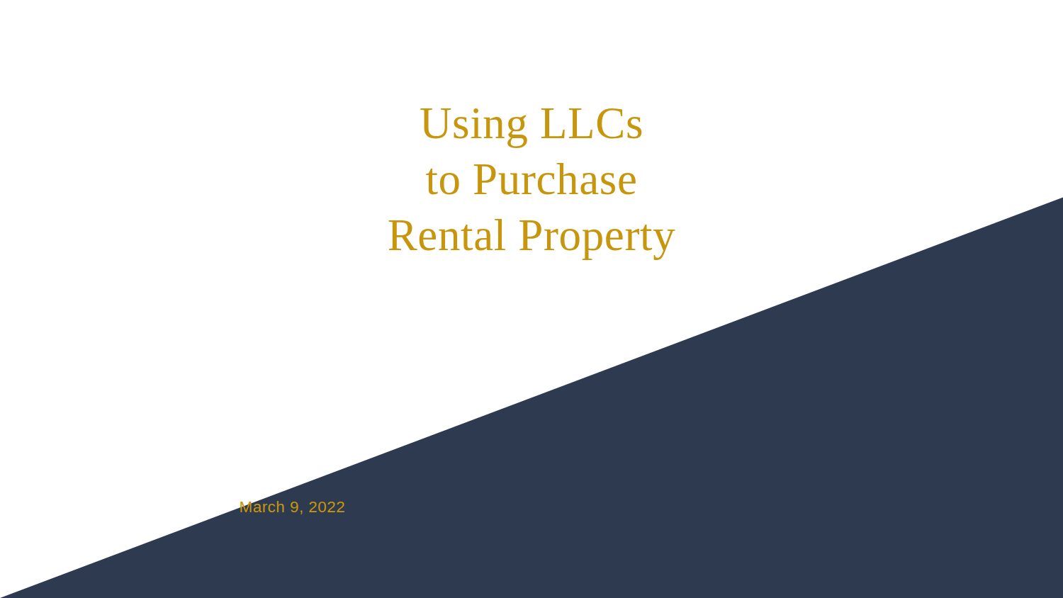Using LLCs to Purchase Rental Property
March 9, 2022